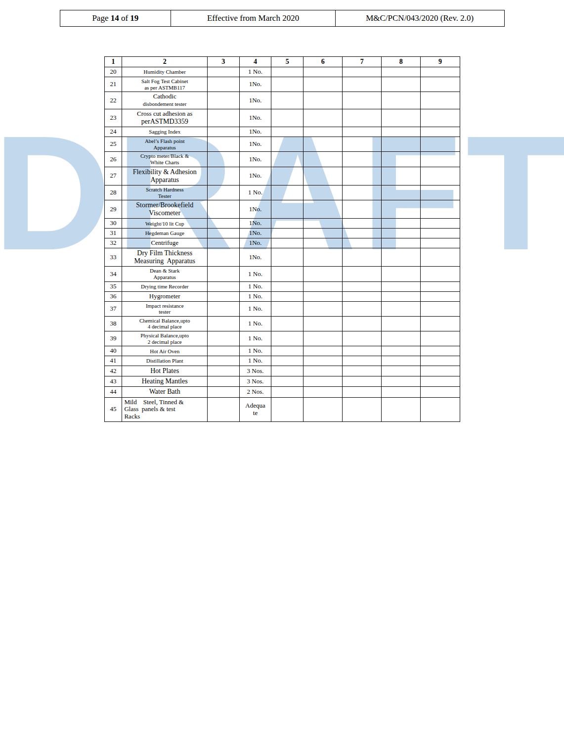DRAFT
| Page 14 of 19 | Effective from March 2020 | M&C/PCN/043/2020 (Rev. 2.0) |
| 1 | 2 | 3 | 4 | 5 | 6 | 7 | 8 | 9 |
| --- | --- | --- | --- | --- | --- | --- | --- | --- |
| 20 | Humidity Chamber | | 1 No. | | | | | |
| 21 | Salt Fog Test Cabinet as per ASTMB117 | | 1No. | | | | | |
| 22 | Cathodic disbondement tester | | 1No. | | | | | |
| 23 | Cross cut adhesion as perASTMD3359 | | 1No. | | | | | |
| 24 | Sagging Index | | 1No. | | | | | |
| 25 | Abel’s Flash point Apparatus | | 1No. | | | | | |
| 26 | Crypto meter/Black & White Charts | | 1No. | | | | | |
| 27 | Flexibility & Adhesion Apparatus | | 1No. | | | | | |
| 28 | Scratch Hardness Tester | | 1 No. | | | | | |
| 29 | Stormer/Brookefield Viscometer | | 1No. | | | | | |
| 30 | Weight/10 lit Cup | | 1No. | | | | | |
| 31 | Hegdeman Gauge | | 1No. | | | | | |
| 32 | Centrifuge | | 1No. | | | | | |
| 33 | Dry Film Thickness Measuring Apparatus | | 1No. | | | | | |
| 34 | Dean & Stark Apparatus | | 1 No. | | | | | |
| 35 | Drying time Recorder | | 1 No. | | | | | |
| 36 | Hygrometer | | 1 No. | | | | | |
| 37 | Impact resistance tester | | 1 No. | | | | | |
| 38 | Chemical Balance,upto 4 decimal place | | 1 No. | | | | | |
| 39 | Physical Balance,upto 2 decimal place | | 1 No. | | | | | |
| 40 | Hot Air Oven | | 1 No. | | | | | |
| 41 | Distillation Plant | | 1 No. | | | | | |
| 42 | Hot Plates | | 3 Nos. | | | | | |
| 43 | Heating Mantles | | 3 Nos. | | | | | |
| 44 | Water Bath | | 2 Nos. | | | | | |
| 45 | Mild Steel, Tinned & Glass panels & test Racks | | Adequa te | | | | | |